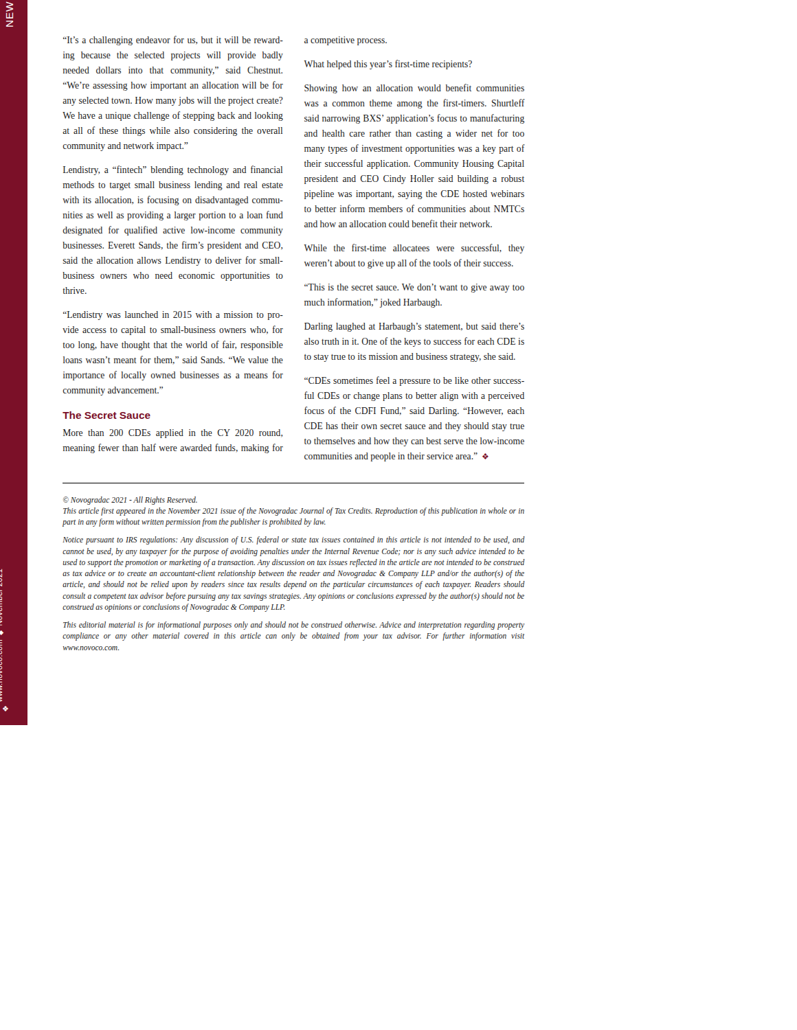NEW MARKETS TAX CREDITS
www.novoco.com ◆ November 2021
❖
4
“It’s a challenging endeavor for us, but it will be rewarding because the selected projects will provide badly needed dollars into that community,” said Chestnut. “We’re assessing how important an allocation will be for any selected town. How many jobs will the project create? We have a unique challenge of stepping back and looking at all of these things while also considering the overall community and network impact.”
Lendistry, a “fintech” blending technology and financial methods to target small business lending and real estate with its allocation, is focusing on disadvantaged communities as well as providing a larger portion to a loan fund designated for qualified active low-income community businesses. Everett Sands, the firm’s president and CEO, said the allocation allows Lendistry to deliver for small-business owners who need economic opportunities to thrive.
“Lendistry was launched in 2015 with a mission to provide access to capital to small-business owners who, for too long, have thought that the world of fair, responsible loans wasn’t meant for them,” said Sands. “We value the importance of locally owned businesses as a means for community advancement.”
The Secret Sauce
More than 200 CDEs applied in the CY 2020 round, meaning fewer than half were awarded funds, making for a competitive process.
What helped this year’s first-time recipients?
Showing how an allocation would benefit communities was a common theme among the first-timers. Shurtleff said narrowing BXS’ application’s focus to manufacturing and health care rather than casting a wider net for too many types of investment opportunities was a key part of their successful application. Community Housing Capital president and CEO Cindy Holler said building a robust pipeline was important, saying the CDE hosted webinars to better inform members of communities about NMTCs and how an allocation could benefit their network.
While the first-time allocatees were successful, they weren’t about to give up all of the tools of their success.
“This is the secret sauce. We don’t want to give away too much information,” joked Harbaugh.
Darling laughed at Harbaugh’s statement, but said there’s also truth in it. One of the keys to success for each CDE is to stay true to its mission and business strategy, she said.
“CDEs sometimes feel a pressure to be like other successful CDEs or change plans to better align with a perceived focus of the CDFI Fund,” said Darling. “However, each CDE has their own secret sauce and they should stay true to themselves and how they can best serve the low-income communities and people in their service area.” ❖
© Novogradac 2021 - All Rights Reserved.
This article first appeared in the November 2021 issue of the Novogradac Journal of Tax Credits. Reproduction of this publication in whole or in part in any form without written permission from the publisher is prohibited by law.
Notice pursuant to IRS regulations: Any discussion of U.S. federal or state tax issues contained in this article is not intended to be used, and cannot be used, by any taxpayer for the purpose of avoiding penalties under the Internal Revenue Code; nor is any such advice intended to be used to support the promotion or marketing of a transaction. Any discussion on tax issues reflected in the article are not intended to be construed as tax advice or to create an accountant-client relationship between the reader and Novogradac & Company LLP and/or the author(s) of the article, and should not be relied upon by readers since tax results depend on the particular circumstances of each taxpayer. Readers should consult a competent tax advisor before pursuing any tax savings strategies. Any opinions or conclusions expressed by the author(s) should not be construed as opinions or conclusions of Novogradac & Company LLP.
This editorial material is for informational purposes only and should not be construed otherwise. Advice and interpretation regarding property compliance or any other material covered in this article can only be obtained from your tax advisor. For further information visit www.novoco.com.